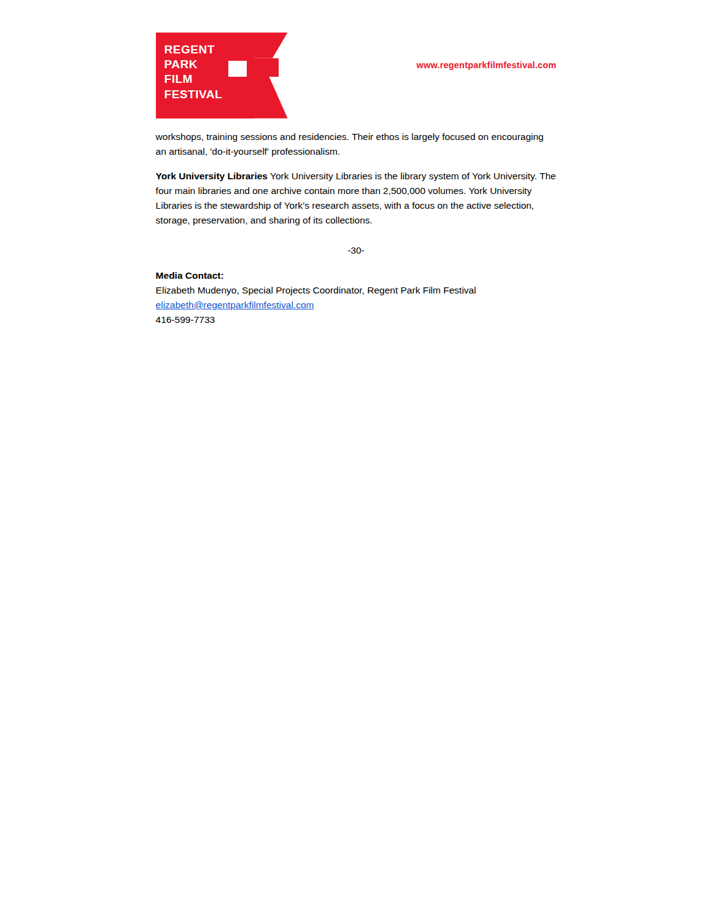Regent
Park
Film
Festival
www.regentparkfilmfestival.com
workshops, training sessions and residencies. Their ethos is largely focused on encouraging an artisanal, 'do-it-yourself' professionalism.
York University Libraries York University Libraries is the library system of York University. The four main libraries and one archive contain more than 2,500,000 volumes. York University Libraries is the stewardship of York’s research assets, with a focus on the active selection, storage, preservation, and sharing of its collections.
-30-
Media Contact:
Elizabeth Mudenyo, Special Projects Coordinator, Regent Park Film Festival
elizabeth@regentparkfilmfestival.com
416-599-7733